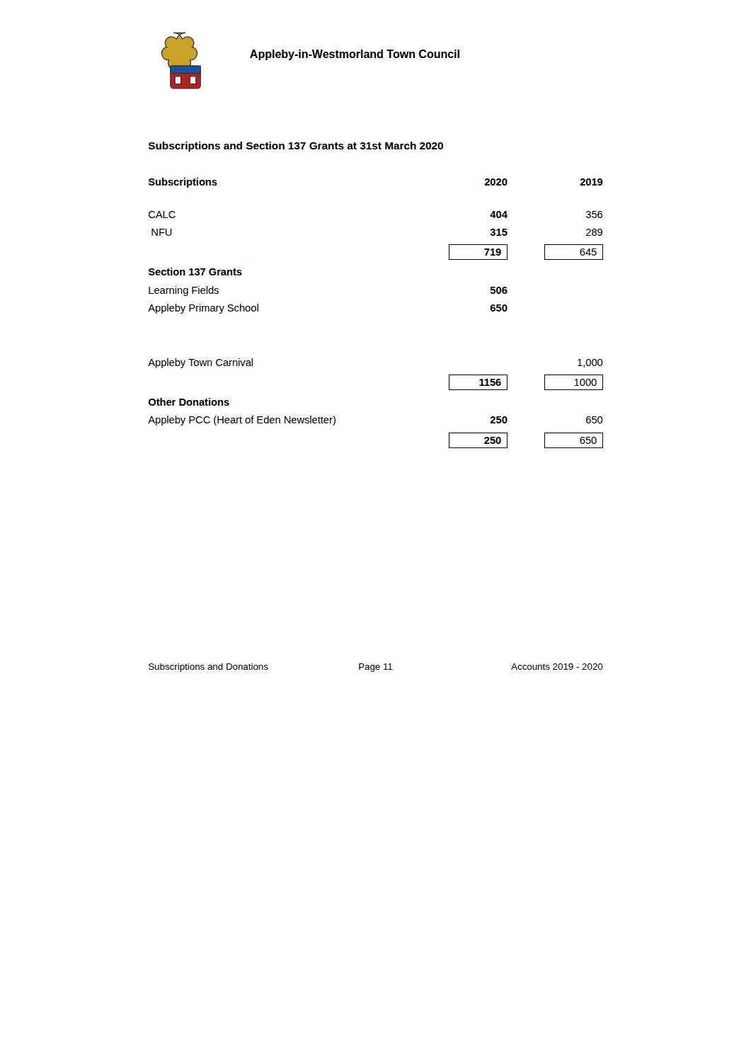Appleby-in-Westmorland Town Council
Subscriptions and Section 137 Grants at 31st March 2020
| Subscriptions | 2020 | 2019 |
| CALC | 404 | 356 |
| NFU | 315 | 289 |
| | 719 | 645 |
| Section 137 Grants | | |
| Learning Fields | 506 | |
| Appleby Primary School | 650 | |
| Appleby Town Carnival | | 1,000 |
| | 1156 | 1000 |
| Other Donations | | |
| Appleby PCC (Heart of Eden Newsletter) | 250 | 650 |
| | 250 | 650 |
Subscriptions and Donations
Page 11
Accounts 2019 - 2020